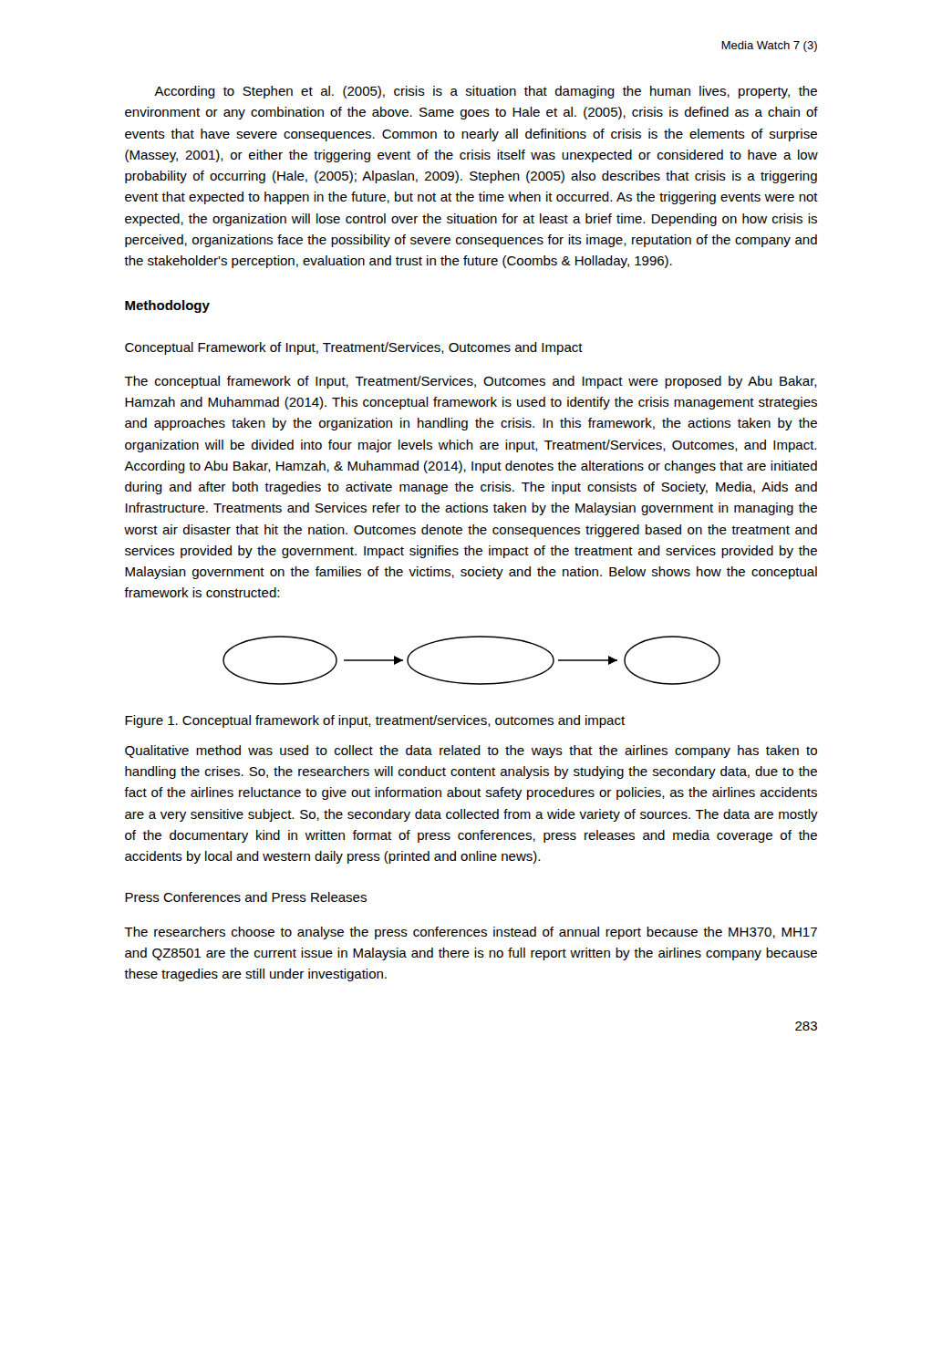Media Watch 7 (3)
According to Stephen et al. (2005), crisis is a situation that damaging the human lives, property, the environment or any combination of the above. Same goes to Hale et al. (2005), crisis is defined as a chain of events that have severe consequences. Common to nearly all definitions of crisis is the elements of surprise (Massey, 2001), or either the triggering event of the crisis itself was unexpected or considered to have a low probability of occurring (Hale, (2005); Alpaslan, 2009). Stephen (2005) also describes that crisis is a triggering event that expected to happen in the future, but not at the time when it occurred. As the triggering events were not expected, the organization will lose control over the situation for at least a brief time. Depending on how crisis is perceived, organizations face the possibility of severe consequences for its image, reputation of the company and the stakeholder's perception, evaluation and trust in the future (Coombs & Holladay, 1996).
Methodology
Conceptual Framework of Input, Treatment/Services, Outcomes and Impact
The conceptual framework of Input, Treatment/Services, Outcomes and Impact were proposed by Abu Bakar, Hamzah and Muhammad (2014). This conceptual framework is used to identify the crisis management strategies and approaches taken by the organization in handling the crisis. In this framework, the actions taken by the organization will be divided into four major levels which are input, Treatment/Services, Outcomes, and Impact. According to Abu Bakar, Hamzah, & Muhammad (2014), Input denotes the alterations or changes that are initiated during and after both tragedies to activate manage the crisis. The input consists of Society, Media, Aids and Infrastructure. Treatments and Services refer to the actions taken by the Malaysian government in managing the worst air disaster that hit the nation. Outcomes denote the consequences triggered based on the treatment and services provided by the government. Impact signifies the impact of the treatment and services provided by the Malaysian government on the families of the victims, society and the nation. Below shows how the conceptual framework is constructed:
Figure 1. Conceptual framework of input, treatment/services, outcomes and impact
Qualitative method was used to collect the data related to the ways that the airlines company has taken to handling the crises. So, the researchers will conduct content analysis by studying the secondary data, due to the fact of the airlines reluctance to give out information about safety procedures or policies, as the airlines accidents are a very sensitive subject. So, the secondary data collected from a wide variety of sources. The data are mostly of the documentary kind in written format of press conferences, press releases and media coverage of the accidents by local and western daily press (printed and online news).
Press Conferences and Press Releases
The researchers choose to analyse the press conferences instead of annual report because the MH370, MH17 and QZ8501 are the current issue in Malaysia and there is no full report written by the airlines company because these tragedies are still under investigation.
283